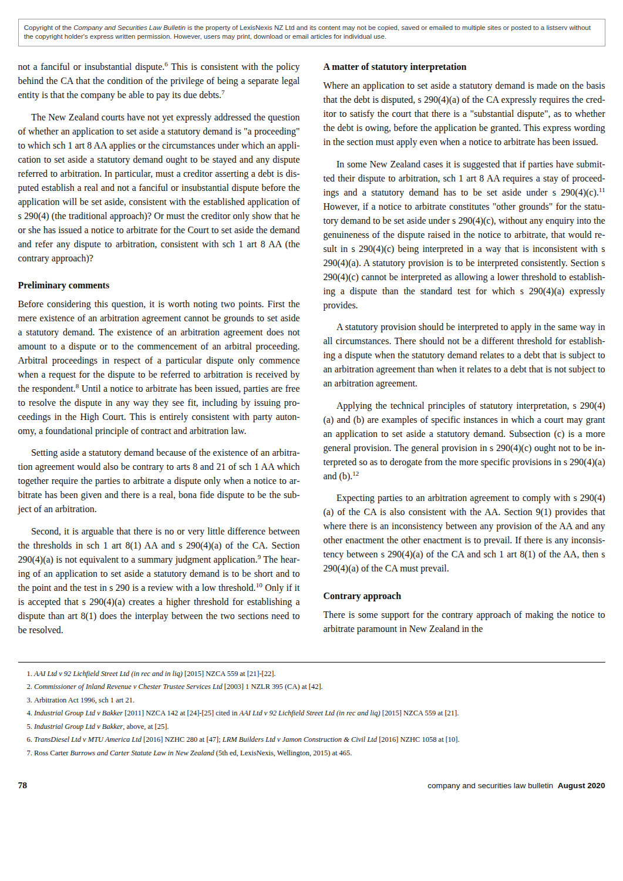Copyright of the Company and Securities Law Bulletin is the property of LexisNexis NZ Ltd and its content may not be copied, saved or emailed to multiple sites or posted to a listserv without the copyright holder's express written permission. However, users may print, download or email articles for individual use.
not a fanciful or insubstantial dispute.6 This is consistent with the policy behind the CA that the condition of the privilege of being a separate legal entity is that the company be able to pay its due debts.7
The New Zealand courts have not yet expressly addressed the question of whether an application to set aside a statutory demand is "a proceeding" to which sch 1 art 8 AA applies or the circumstances under which an application to set aside a statutory demand ought to be stayed and any dispute referred to arbitration. In particular, must a creditor asserting a debt is disputed establish a real and not a fanciful or insubstantial dispute before the application will be set aside, consistent with the established application of s 290(4) (the traditional approach)? Or must the creditor only show that he or she has issued a notice to arbitrate for the Court to set aside the demand and refer any dispute to arbitration, consistent with sch 1 art 8 AA (the contrary approach)?
Preliminary comments
Before considering this question, it is worth noting two points. First the mere existence of an arbitration agreement cannot be grounds to set aside a statutory demand. The existence of an arbitration agreement does not amount to a dispute or to the commencement of an arbitral proceeding. Arbitral proceedings in respect of a particular dispute only commence when a request for the dispute to be referred to arbitration is received by the respondent.8 Until a notice to arbitrate has been issued, parties are free to resolve the dispute in any way they see fit, including by issuing proceedings in the High Court. This is entirely consistent with party autonomy, a foundational principle of contract and arbitration law.
Setting aside a statutory demand because of the existence of an arbitration agreement would also be contrary to arts 8 and 21 of sch 1 AA which together require the parties to arbitrate a dispute only when a notice to arbitrate has been given and there is a real, bona fide dispute to be the subject of an arbitration.
Second, it is arguable that there is no or very little difference between the thresholds in sch 1 art 8(1) AA and s 290(4)(a) of the CA. Section 290(4)(a) is not equivalent to a summary judgment application.9 The hearing of an application to set aside a statutory demand is to be short and to the point and the test in s 290 is a review with a low threshold.10 Only if it is accepted that s 290(4)(a) creates a higher threshold for establishing a dispute than art 8(1) does the interplay between the two sections need to be resolved.
A matter of statutory interpretation
Where an application to set aside a statutory demand is made on the basis that the debt is disputed, s 290(4)(a) of the CA expressly requires the creditor to satisfy the court that there is a "substantial dispute", as to whether the debt is owing, before the application be granted. This express wording in the section must apply even when a notice to arbitrate has been issued.
In some New Zealand cases it is suggested that if parties have submitted their dispute to arbitration, sch 1 art 8 AA requires a stay of proceedings and a statutory demand has to be set aside under s 290(4)(c).11 However, if a notice to arbitrate constitutes "other grounds" for the statutory demand to be set aside under s 290(4)(c), without any enquiry into the genuineness of the dispute raised in the notice to arbitrate, that would result in s 290(4)(c) being interpreted in a way that is inconsistent with s 290(4)(a). A statutory provision is to be interpreted consistently. Section s 290(4)(c) cannot be interpreted as allowing a lower threshold to establishing a dispute than the standard test for which s 290(4)(a) expressly provides.
A statutory provision should be interpreted to apply in the same way in all circumstances. There should not be a different threshold for establishing a dispute when the statutory demand relates to a debt that is subject to an arbitration agreement than when it relates to a debt that is not subject to an arbitration agreement.
Applying the technical principles of statutory interpretation, s 290(4)(a) and (b) are examples of specific instances in which a court may grant an application to set aside a statutory demand. Subsection (c) is a more general provision. The general provision in s 290(4)(c) ought not to be interpreted so as to derogate from the more specific provisions in s 290(4)(a) and (b).12
Expecting parties to an arbitration agreement to comply with s 290(4)(a) of the CA is also consistent with the AA. Section 9(1) provides that where there is an inconsistency between any provision of the AA and any other enactment the other enactment is to prevail. If there is any inconsistency between s 290(4)(a) of the CA and sch 1 art 8(1) of the AA, then s 290(4)(a) of the CA must prevail.
Contrary approach
There is some support for the contrary approach of making the notice to arbitrate paramount in New Zealand in the
AAI Ltd v 92 Lichfield Street Ltd (in rec and in liq) [2015] NZCA 559 at [21]-[22].
Commissioner of Inland Revenue v Chester Trustee Services Ltd [2003] 1 NZLR 395 (CA) at [42].
Arbitration Act 1996, sch 1 art 21.
Industrial Group Ltd v Bakker [2011] NZCA 142 at [24]-[25] cited in AAI Ltd v 92 Lichfield Street Ltd (in rec and liq) [2015] NZCA 559 at [21].
Industrial Group Ltd v Bakker, above, at [25].
TransDiesel Ltd v MTU America Ltd [2016] NZHC 280 at [47]; LRM Builders Ltd v Jamon Construction & Civil Ltd [2016] NZHC 1058 at [10].
Ross Carter Burrows and Carter Statute Law in New Zealand (5th ed, LexisNexis, Wellington, 2015) at 465.
78 company and securities law bulletin August 2020